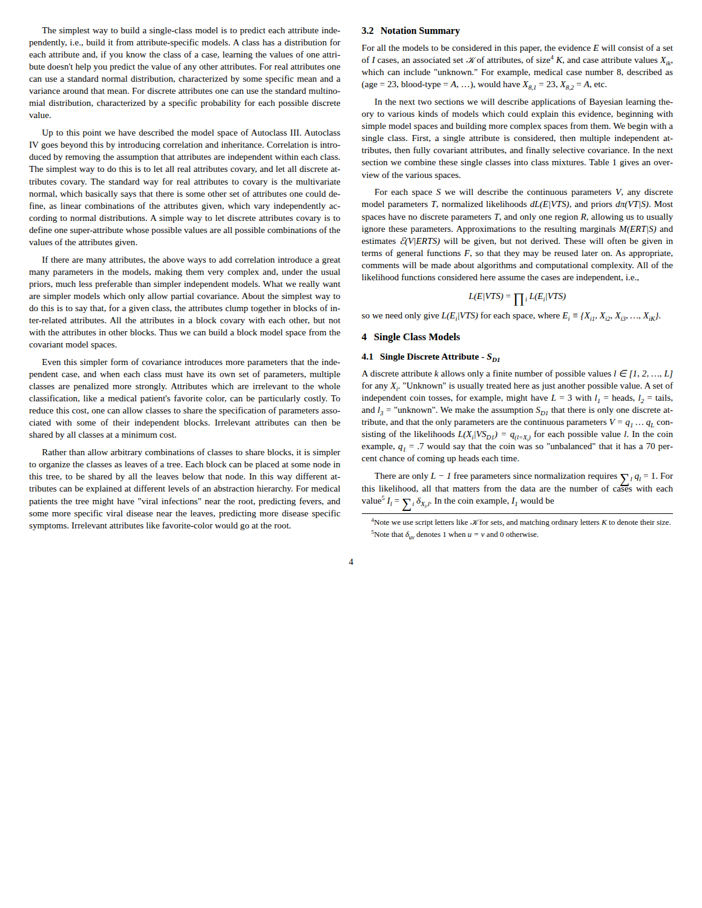The simplest way to build a single-class model is to predict each attribute independently, i.e., build it from attribute-specific models. A class has a distribution for each attribute and, if you know the class of a case, learning the values of one attribute doesn't help you predict the value of any other attributes. For real attributes one can use a standard normal distribution, characterized by some specific mean and a variance around that mean. For discrete attributes one can use the standard multinomial distribution, characterized by a specific probability for each possible discrete value.
Up to this point we have described the model space of Autoclass III. Autoclass IV goes beyond this by introducing correlation and inheritance. Correlation is introduced by removing the assumption that attributes are independent within each class. The simplest way to do this is to let all real attributes covary, and let all discrete attributes covary. The standard way for real attributes to covary is the multivariate normal, which basically says that there is some other set of attributes one could define, as linear combinations of the attributes given, which vary independently according to normal distributions. A simple way to let discrete attributes covary is to define one super-attribute whose possible values are all possible combinations of the values of the attributes given.
If there are many attributes, the above ways to add correlation introduce a great many parameters in the models, making them very complex and, under the usual priors, much less preferable than simpler independent models. What we really want are simpler models which only allow partial covariance. About the simplest way to do this is to say that, for a given class, the attributes clump together in blocks of inter-related attributes. All the attributes in a block covary with each other, but not with the attributes in other blocks. Thus we can build a block model space from the covariant model spaces.
Even this simpler form of covariance introduces more parameters that the independent case, and when each class must have its own set of parameters, multiple classes are penalized more strongly. Attributes which are irrelevant to the whole classification, like a medical patient's favorite color, can be particularly costly. To reduce this cost, one can allow classes to share the specification of parameters associated with some of their independent blocks. Irrelevant attributes can then be shared by all classes at a minimum cost.
Rather than allow arbitrary combinations of classes to share blocks, it is simpler to organize the classes as leaves of a tree. Each block can be placed at some node in this tree, to be shared by all the leaves below that node. In this way different attributes can be explained at different levels of an abstraction hierarchy. For medical patients the tree might have "viral infections" near the root, predicting fevers, and some more specific viral disease near the leaves, predicting more disease specific symptoms. Irrelevant attributes like favorite-color would go at the root.
3.2 Notation Summary
For all the models to be considered in this paper, the evidence E will consist of a set of I cases, an associated set 𝒦 of attributes, of size4 K, and case attribute values Xik, which can include "unknown." For example, medical case number 8, described as (age = 23, blood-type = A, …), would have X8,1 = 23, X8,2 = A, etc.
In the next two sections we will describe applications of Bayesian learning theory to various kinds of models which could explain this evidence, beginning with simple model spaces and building more complex spaces from them. We begin with a single class. First, a single attribute is considered, then multiple independent attributes, then fully covariant attributes, and finally selective covariance. In the next section we combine these single classes into class mixtures. Table 1 gives an overview of the various spaces.
For each space S we will describe the continuous parameters V, any discrete model parameters T, normalized likelihoods dL(E|VTS), and priors dπ(VT|S). Most spaces have no discrete parameters T, and only one region R, allowing us to usually ignore these parameters. Approximations to the resulting marginals M(ERT|S) and estimates ℰ(V|ERTS) will be given, but not derived. These will often be given in terms of general functions F, so that they may be reused later on. As appropriate, comments will be made about algorithms and computational complexity. All of the likelihood functions considered here assume the cases are independent, i.e.,
L(E|VTS) = ∏i L(Ei|VTS)
so we need only give L(Ei|VTS) for each space, where Ei ≡ {Xi1, Xi2, Xi3, …, XiK}.
4 Single Class Models
4.1 Single Discrete Attribute - SD1
A discrete attribute k allows only a finite number of possible values l ∈ [1, 2, …, L] for any Xi. "Unknown" is usually treated here as just another possible value. A set of independent coin tosses, for example, might have L = 3 with l1 = heads, l2 = tails, and l3 = "unknown". We make the assumption SD1 that there is only one discrete attribute, and that the only parameters are the continuous parameters V = q1 … qL consisting of the likelihoods L(Xi|VSD1) = q(l=Xi) for each possible value l. In the coin example, q1 = .7 would say that the coin was so "unbalanced" that it has a 70 percent chance of coming up heads each time.
There are only L − 1 free parameters since normalization requires ∑l ql = 1. For this likelihood, all that matters from the data are the number of cases with each value5 Il = ∑i δXi,l. In the coin example, I1 would be
4Note we use script letters like 𝒦 for sets, and matching ordinary letters K to denote their size.
5Note that δuv denotes 1 when u = v and 0 otherwise.
4